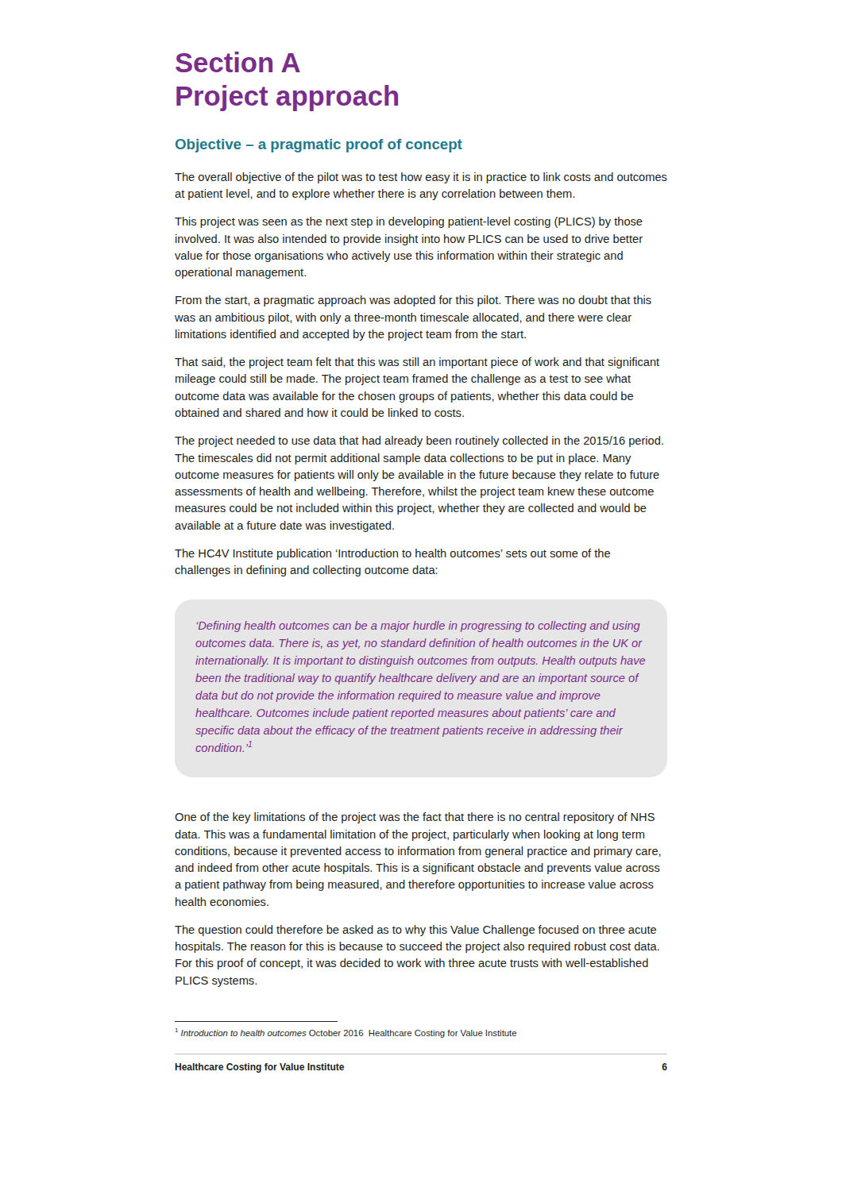Section A
Project approach
Objective – a pragmatic proof of concept
The overall objective of the pilot was to test how easy it is in practice to link costs and outcomes at patient level, and to explore whether there is any correlation between them.
This project was seen as the next step in developing patient-level costing (PLICS) by those involved. It was also intended to provide insight into how PLICS can be used to drive better value for those organisations who actively use this information within their strategic and operational management.
From the start, a pragmatic approach was adopted for this pilot. There was no doubt that this was an ambitious pilot, with only a three-month timescale allocated, and there were clear limitations identified and accepted by the project team from the start.
That said, the project team felt that this was still an important piece of work and that significant mileage could still be made. The project team framed the challenge as a test to see what outcome data was available for the chosen groups of patients, whether this data could be obtained and shared and how it could be linked to costs.
The project needed to use data that had already been routinely collected in the 2015/16 period. The timescales did not permit additional sample data collections to be put in place. Many outcome measures for patients will only be available in the future because they relate to future assessments of health and wellbeing. Therefore, whilst the project team knew these outcome measures could be not included within this project, whether they are collected and would be available at a future date was investigated.
The HC4V Institute publication ‘Introduction to health outcomes’ sets out some of the challenges in defining and collecting outcome data:
‘Defining health outcomes can be a major hurdle in progressing to collecting and using outcomes data. There is, as yet, no standard definition of health outcomes in the UK or internationally. It is important to distinguish outcomes from outputs. Health outputs have been the traditional way to quantify healthcare delivery and are an important source of data but do not provide the information required to measure value and improve healthcare. Outcomes include patient reported measures about patients’ care and specific data about the efficacy of the treatment patients receive in addressing their condition.’1
One of the key limitations of the project was the fact that there is no central repository of NHS data. This was a fundamental limitation of the project, particularly when looking at long term conditions, because it prevented access to information from general practice and primary care, and indeed from other acute hospitals. This is a significant obstacle and prevents value across a patient pathway from being measured, and therefore opportunities to increase value across health economies.
The question could therefore be asked as to why this Value Challenge focused on three acute hospitals. The reason for this is because to succeed the project also required robust cost data. For this proof of concept, it was decided to work with three acute trusts with well-established PLICS systems.
1 Introduction to health outcomes October 2016 Healthcare Costing for Value Institute
Healthcare Costing for Value Institute 6